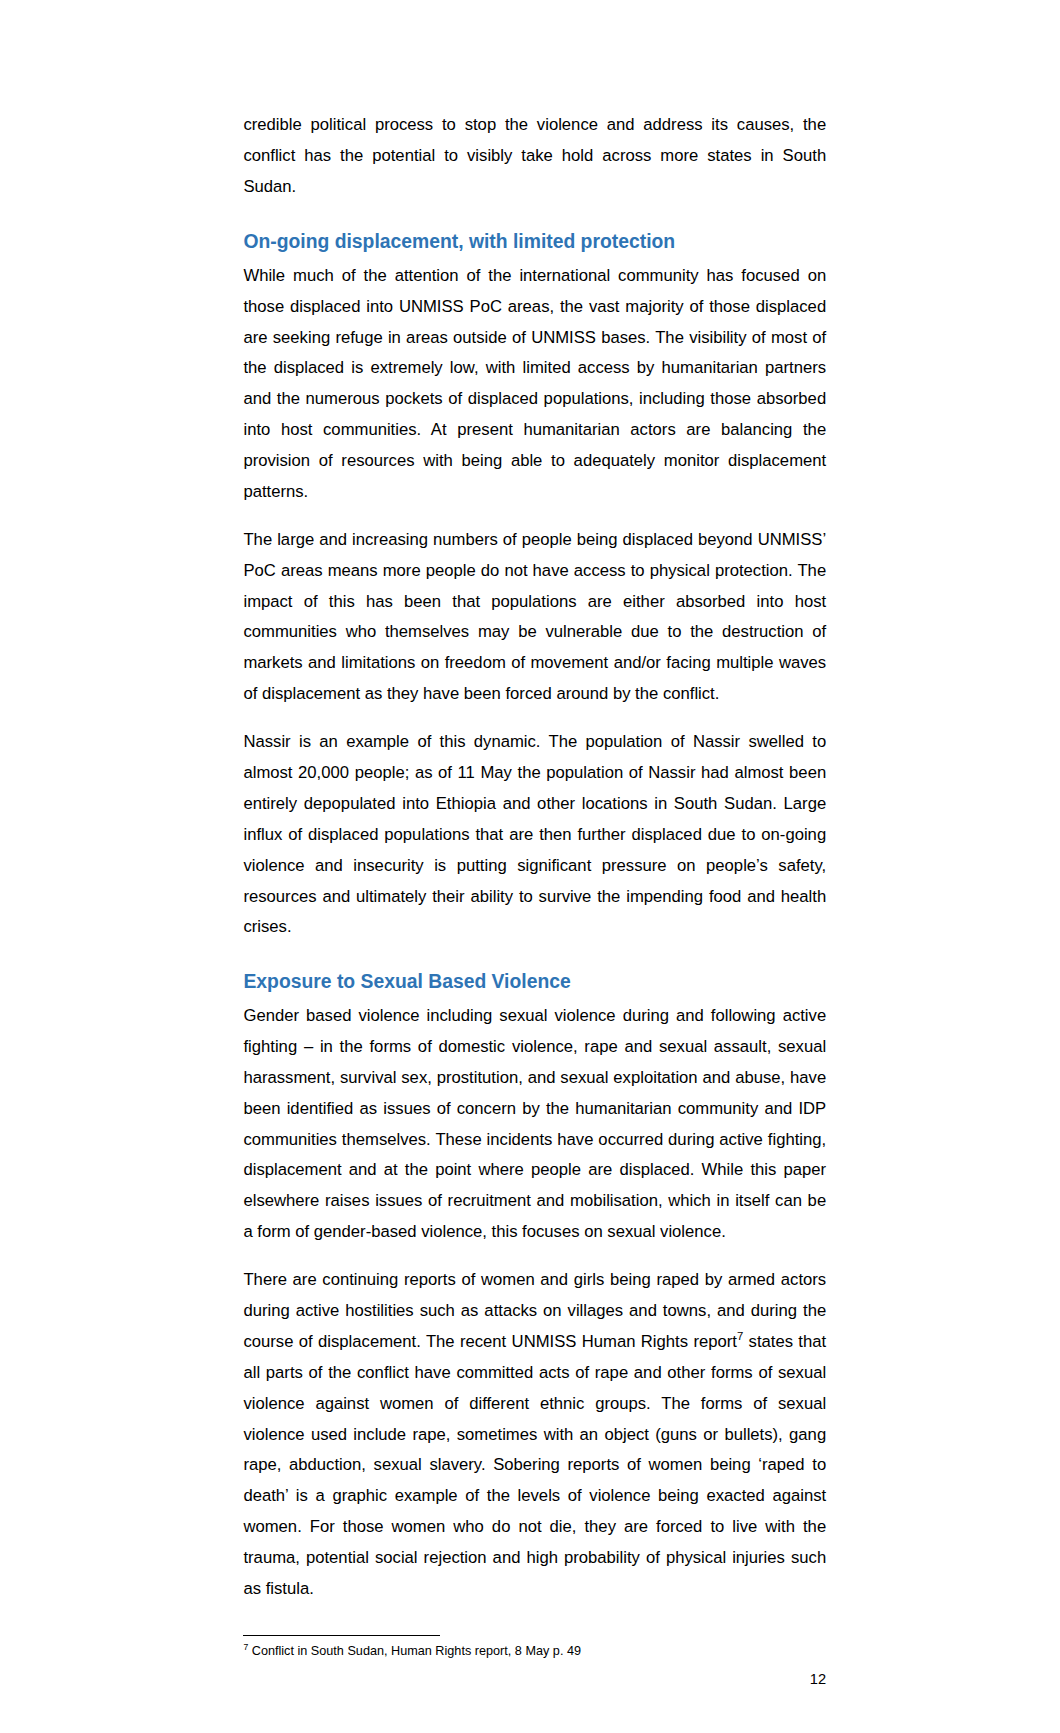credible political process to stop the violence and address its causes, the conflict has the potential to visibly take hold across more states in South Sudan.
On-going displacement, with limited protection
While much of the attention of the international community has focused on those displaced into UNMISS PoC areas, the vast majority of those displaced are seeking refuge in areas outside of UNMISS bases. The visibility of most of the displaced is extremely low, with limited access by humanitarian partners and the numerous pockets of displaced populations, including those absorbed into host communities. At present humanitarian actors are balancing the provision of resources with being able to adequately monitor displacement patterns.
The large and increasing numbers of people being displaced beyond UNMISS’ PoC areas means more people do not have access to physical protection. The impact of this has been that populations are either absorbed into host communities who themselves may be vulnerable due to the destruction of markets and limitations on freedom of movement and/or facing multiple waves of displacement as they have been forced around by the conflict.
Nassir is an example of this dynamic. The population of Nassir swelled to almost 20,000 people; as of 11 May the population of Nassir had almost been entirely depopulated into Ethiopia and other locations in South Sudan. Large influx of displaced populations that are then further displaced due to on-going violence and insecurity is putting significant pressure on people’s safety, resources and ultimately their ability to survive the impending food and health crises.
Exposure to Sexual Based Violence
Gender based violence including sexual violence during and following active fighting – in the forms of domestic violence, rape and sexual assault, sexual harassment, survival sex, prostitution, and sexual exploitation and abuse, have been identified as issues of concern by the humanitarian community and IDP communities themselves. These incidents have occurred during active fighting, displacement and at the point where people are displaced. While this paper elsewhere raises issues of recruitment and mobilisation, which in itself can be a form of gender-based violence, this focuses on sexual violence.
There are continuing reports of women and girls being raped by armed actors during active hostilities such as attacks on villages and towns, and during the course of displacement. The recent UNMISS Human Rights report7 states that all parts of the conflict have committed acts of rape and other forms of sexual violence against women of different ethnic groups. The forms of sexual violence used include rape, sometimes with an object (guns or bullets), gang rape, abduction, sexual slavery. Sobering reports of women being ‘raped to death’ is a graphic example of the levels of violence being exacted against women. For those women who do not die, they are forced to live with the trauma, potential social rejection and high probability of physical injuries such as fistula.
7 Conflict in South Sudan, Human Rights report, 8 May p. 49
12